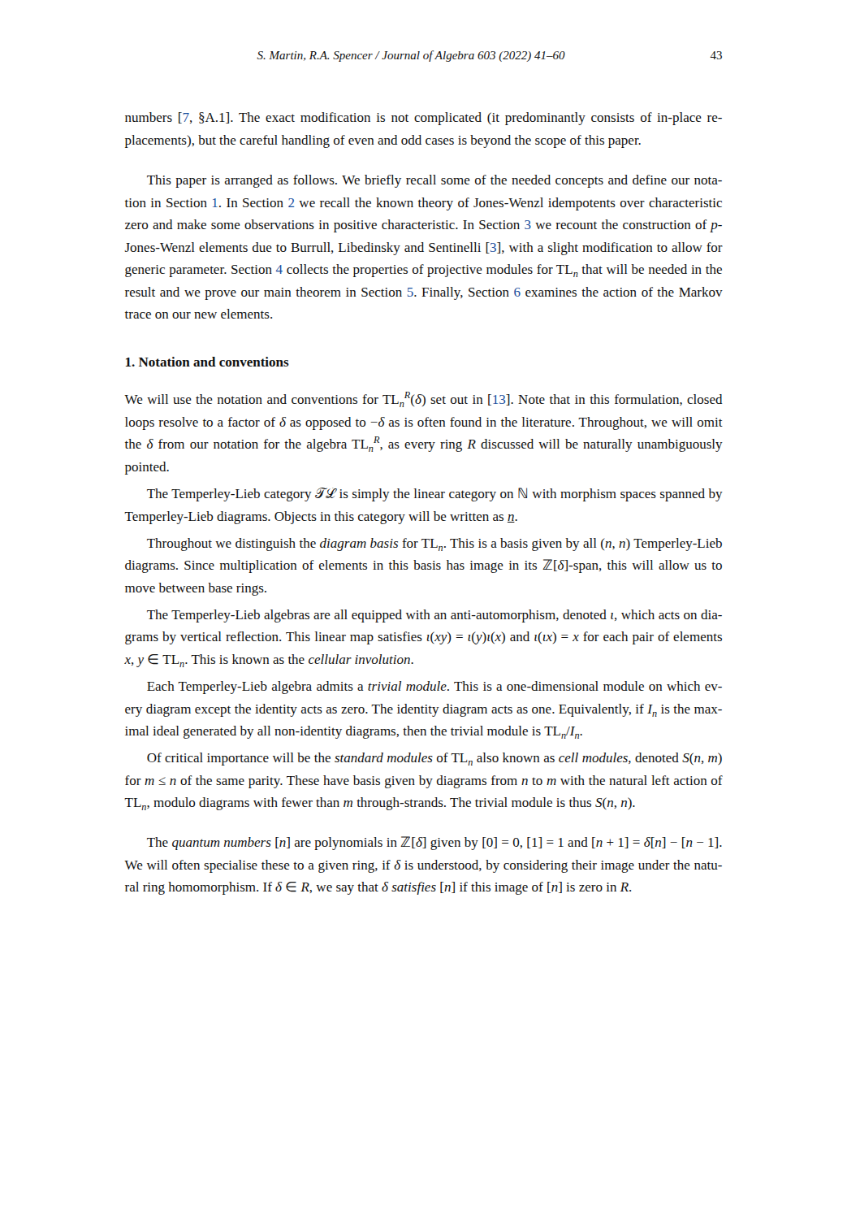S. Martin, R.A. Spencer / Journal of Algebra 603 (2022) 41–60 43
numbers [7, §A.1]. The exact modification is not complicated (it predominantly consists of in-place replacements), but the careful handling of even and odd cases is beyond the scope of this paper.
This paper is arranged as follows. We briefly recall some of the needed concepts and define our notation in Section 1. In Section 2 we recall the known theory of Jones-Wenzl idempotents over characteristic zero and make some observations in positive characteristic. In Section 3 we recount the construction of p-Jones-Wenzl elements due to Burrull, Libedinsky and Sentinelli [3], with a slight modification to allow for generic parameter. Section 4 collects the properties of projective modules for TLn that will be needed in the result and we prove our main theorem in Section 5. Finally, Section 6 examines the action of the Markov trace on our new elements.
1. Notation and conventions
We will use the notation and conventions for TLnR(δ) set out in [13]. Note that in this formulation, closed loops resolve to a factor of δ as opposed to −δ as is often found in the literature. Throughout, we will omit the δ from our notation for the algebra TLnR, as every ring R discussed will be naturally unambiguously pointed.
The Temperley-Lieb category 𝒯ℒ is simply the linear category on ℕ with morphism spaces spanned by Temperley-Lieb diagrams. Objects in this category will be written as n.
Throughout we distinguish the diagram basis for TLn. This is a basis given by all (n, n) Temperley-Lieb diagrams. Since multiplication of elements in this basis has image in its ℤ[δ]-span, this will allow us to move between base rings.
The Temperley-Lieb algebras are all equipped with an anti-automorphism, denoted ι, which acts on diagrams by vertical reflection. This linear map satisfies ι(xy) = ι(y)ι(x) and ι(ιx) = x for each pair of elements x, y ∈ TLn. This is known as the cellular involution.
Each Temperley-Lieb algebra admits a trivial module. This is a one-dimensional module on which every diagram except the identity acts as zero. The identity diagram acts as one. Equivalently, if In is the maximal ideal generated by all non-identity diagrams, then the trivial module is TLn/In.
Of critical importance will be the standard modules of TLn also known as cell modules, denoted S(n, m) for m ≤ n of the same parity. These have basis given by diagrams from n to m with the natural left action of TLn, modulo diagrams with fewer than m through-strands. The trivial module is thus S(n, n).
The quantum numbers [n] are polynomials in ℤ[δ] given by [0] = 0, [1] = 1 and [n + 1] = δ[n] − [n − 1]. We will often specialise these to a given ring, if δ is understood, by considering their image under the natural ring homomorphism. If δ ∈ R, we say that δ satisfies [n] if this image of [n] is zero in R.